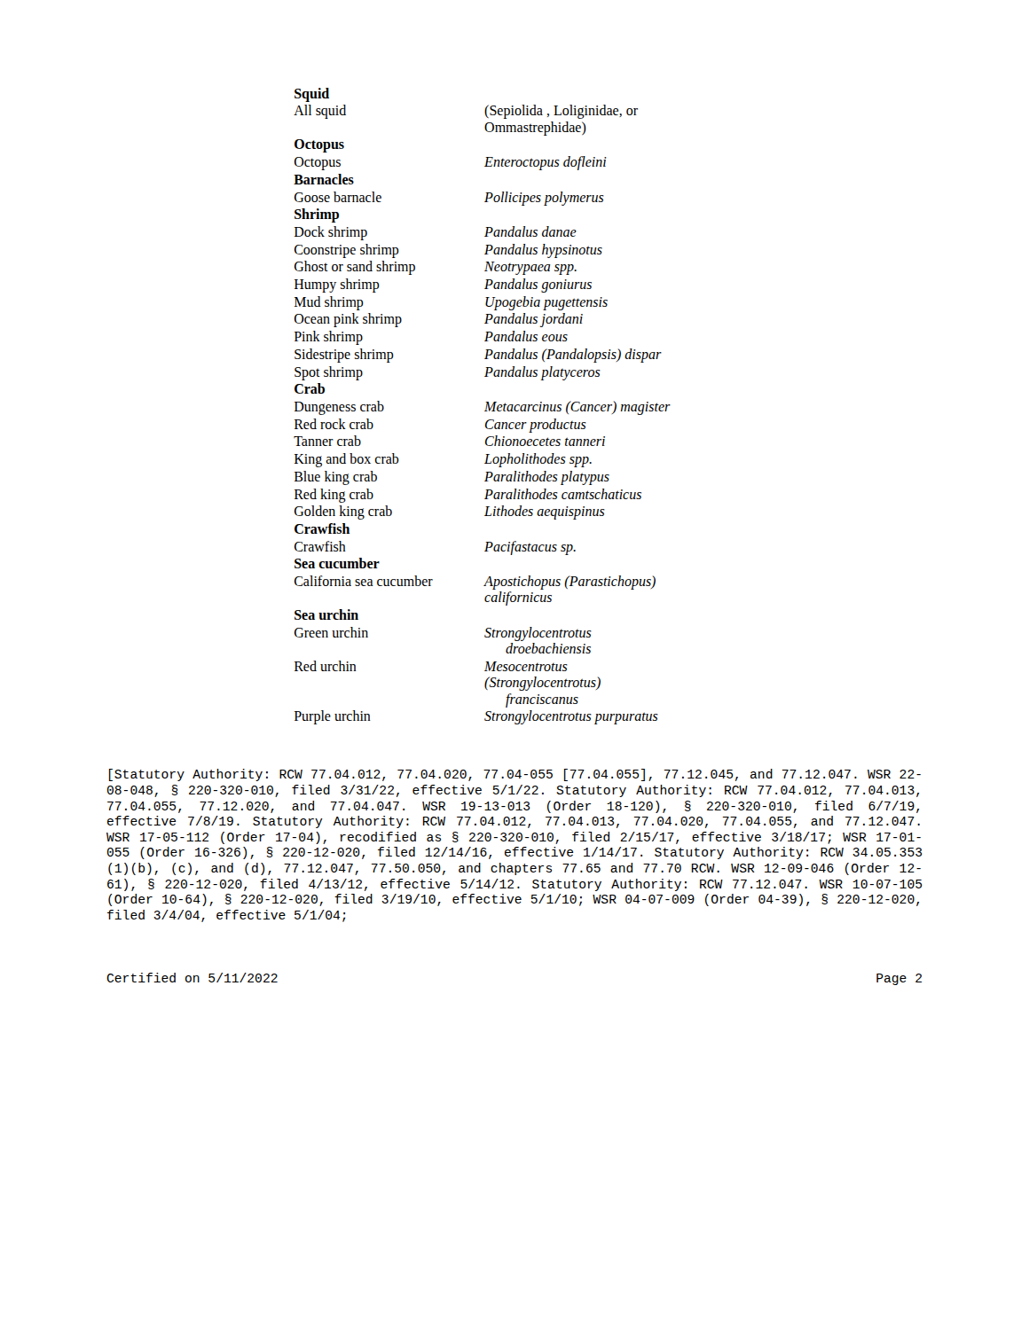| Squid |
| All squid | (Sepiolida , Loliginidae, or Ommastrephidae) |
| Octopus |
| Octopus | Enteroctopus dofleini |
| Barnacles |
| Goose barnacle | Pollicipes polymerus |
| Shrimp |
| Dock shrimp | Pandalus danae |
| Coonstripe shrimp | Pandalus hypsinotus |
| Ghost or sand shrimp | Neotrypaea spp. |
| Humpy shrimp | Pandalus goniurus |
| Mud shrimp | Upogebia pugettensis |
| Ocean pink shrimp | Pandalus jordani |
| Pink shrimp | Pandalus eous |
| Sidestripe shrimp | Pandalus (Pandalopsis) dispar |
| Spot shrimp | Pandalus platyceros |
| Crab |
| Dungeness crab | Metacarcinus (Cancer) magister |
| Red rock crab | Cancer productus |
| Tanner crab | Chionoecetes tanneri |
| King and box crab | Lopholithodes spp. |
| Blue king crab | Paralithodes platypus |
| Red king crab | Paralithodes camtschaticus |
| Golden king crab | Lithodes aequispinus |
| Crawfish |
| Crawfish | Pacifastacus sp. |
| Sea cucumber |
| California sea cucumber | Apostichopus (Parastichopus) californicus |
| Sea urchin |
| Green urchin | Strongylocentrotus droebachiensis |
| Red urchin | Mesocentrotus (Strongylocentrotus) franciscanus |
| Purple urchin | Strongylocentrotus purpuratus |
[Statutory Authority: RCW 77.04.012, 77.04.020, 77.04-055 [77.04.055], 77.12.045, and 77.12.047. WSR 22-08-048, § 220-320-010, filed 3/31/22, effective 5/1/22. Statutory Authority: RCW 77.04.012, 77.04.013, 77.04.055, 77.12.020, and 77.04.047. WSR 19-13-013 (Order 18-120), § 220-320-010, filed 6/7/19, effective 7/8/19. Statutory Authority: RCW 77.04.012, 77.04.013, 77.04.020, 77.04.055, and 77.12.047. WSR 17-05-112 (Order 17-04), recodified as § 220-320-010, filed 2/15/17, effective 3/18/17; WSR 17-01-055 (Order 16-326), § 220-12-020, filed 12/14/16, effective 1/14/17. Statutory Authority: RCW 34.05.353 (1)(b), (c), and (d), 77.12.047, 77.50.050, and chapters 77.65 and 77.70 RCW. WSR 12-09-046 (Order 12-61), § 220-12-020, filed 4/13/12, effective 5/14/12. Statutory Authority: RCW 77.12.047. WSR 10-07-105 (Order 10-64), § 220-12-020, filed 3/19/10, effective 5/1/10; WSR 04-07-009 (Order 04-39), § 220-12-020, filed 3/4/04, effective 5/1/04;
Certified on 5/11/2022 Page 2